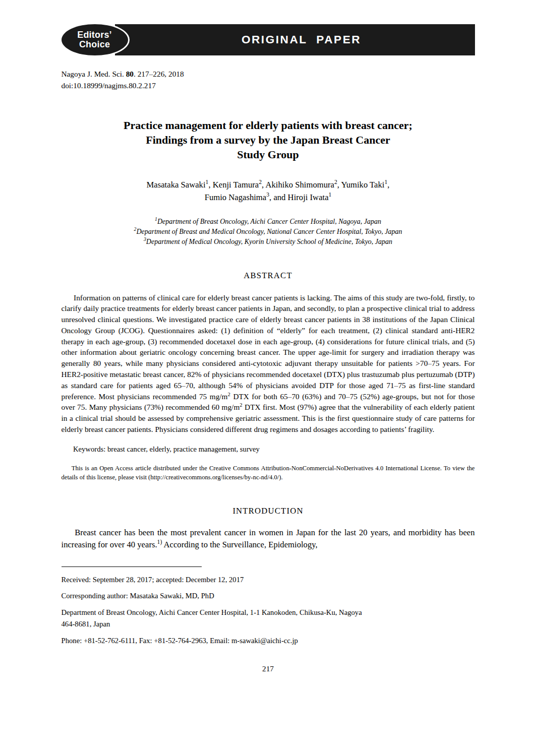Editors’Choice
ORIGINAL PAPER
Nagoya J. Med. Sci. 80. 217–226, 2018
doi:10.18999/nagjms.80.2.217
Practice management for elderly patients with breast cancer;
Findings from a survey by the Japan Breast Cancer
Study Group
Masataka Sawaki1, Kenji Tamura2, Akihiko Shimomura2, Yumiko Taki1,
Fumio Nagashima3, and Hiroji Iwata1
1Department of Breast Oncology, Aichi Cancer Center Hospital, Nagoya, Japan
2Department of Breast and Medical Oncology, National Cancer Center Hospital, Tokyo, Japan
3Department of Medical Oncology, Kyorin University School of Medicine, Tokyo, Japan
ABSTRACT
Information on patterns of clinical care for elderly breast cancer patients is lacking. The aims of this study are two-fold, firstly, to clarify daily practice treatments for elderly breast cancer patients in Japan, and secondly, to plan a prospective clinical trial to address unresolved clinical questions. We investigated practice care of elderly breast cancer patients in 38 institutions of the Japan Clinical Oncology Group (JCOG). Questionnaires asked: (1) definition of “elderly” for each treatment, (2) clinical standard anti-HER2 therapy in each age-group, (3) recommended docetaxel dose in each age-group, (4) considerations for future clinical trials, and (5) other information about geriatric oncology concerning breast cancer. The upper age-limit for surgery and irradiation therapy was generally 80 years, while many physicians considered anti-cytotoxic adjuvant therapy unsuitable for patients >70–75 years. For HER2-positive metastatic breast cancer, 82% of physicians recommended docetaxel (DTX) plus trastuzumab plus pertuzumab (DTP) as standard care for patients aged 65–70, although 54% of physicians avoided DTP for those aged 71–75 as first-line standard preference. Most physicians recommended 75 mg/m2 DTX for both 65–70 (63%) and 70–75 (52%) age-groups, but not for those over 75. Many physicians (73%) recommended 60 mg/m2 DTX first. Most (97%) agree that the vulnerability of each elderly patient in a clinical trial should be assessed by comprehensive geriatric assessment. This is the first questionnaire study of care patterns for elderly breast cancer patients. Physicians considered different drug regimens and dosages according to patients’ fragility.
Keywords: breast cancer, elderly, practice management, survey
This is an Open Access article distributed under the Creative Commons Attribution-NonCommercial-NoDerivatives 4.0 International License. To view the details of this license, please visit (http://creativecommons.org/licenses/by-nc-nd/4.0/).
INTRODUCTION
Breast cancer has been the most prevalent cancer in women in Japan for the last 20 years, and morbidity has been increasing for over 40 years.1) According to the Surveillance, Epidemiology,
Received: September 28, 2017; accepted: December 12, 2017
Corresponding author: Masataka Sawaki, MD, PhD
Department of Breast Oncology, Aichi Cancer Center Hospital, 1-1 Kanokoden, Chikusa-Ku, Nagoya
464-8681, Japan
Phone: +81-52-762-6111, Fax: +81-52-764-2963, Email: m-sawaki@aichi-cc.jp
217